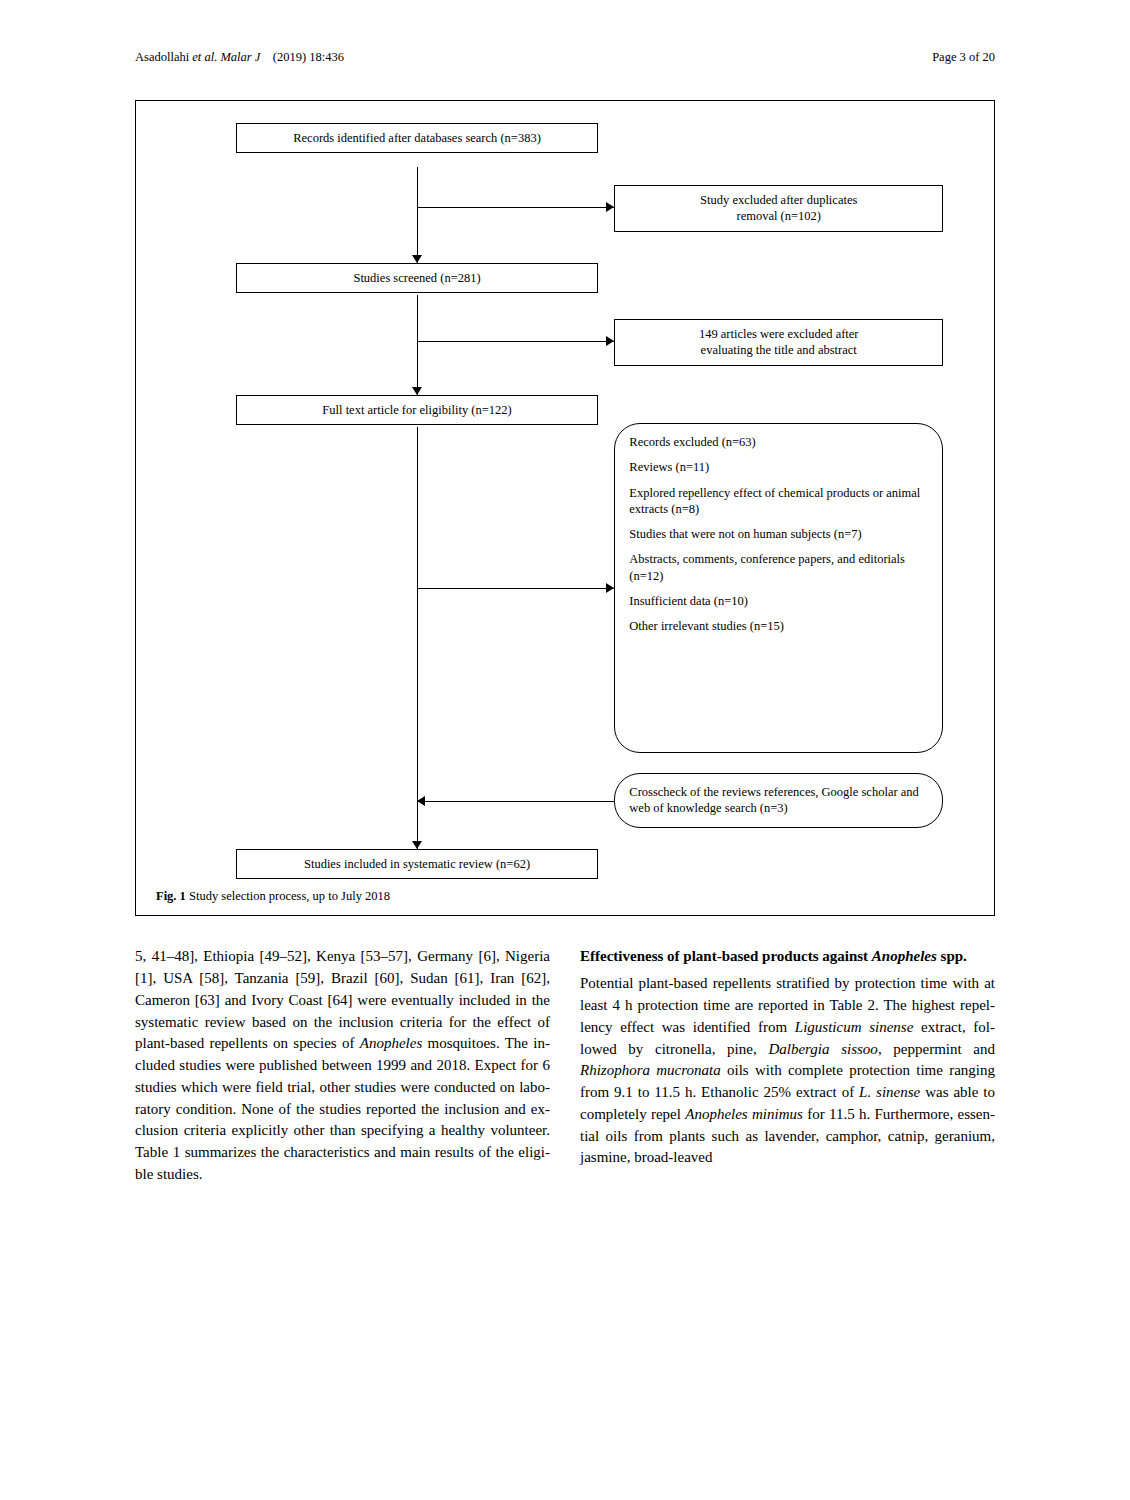Asadollahi et al. Malar J (2019) 18:436
Page 3 of 20
Records identified after databases search (n=383)
Study excluded after duplicates
removal (n=102)
Studies screened (n=281)
149 articles were excluded after
evaluating the title and abstract
Full text article for eligibility (n=122)
Records excluded (n=63)
Reviews (n=11)
Explored repellency effect of chemical products or animal extracts (n=8)
Studies that were not on human subjects (n=7)
Abstracts, comments, conference papers, and editorials (n=12)
Insufficient data (n=10)
Other irrelevant studies (n=15)
Crosscheck of the reviews references, Google scholar and web of knowledge search (n=3)
Studies included in systematic review (n=62)
Fig. 1 Study selection process, up to July 2018
5, 41–48], Ethiopia [49–52], Kenya [53–57], Germany [6], Nigeria [1], USA [58], Tanzania [59], Brazil [60], Sudan [61], Iran [62], Cameron [63] and Ivory Coast [64] were eventually included in the systematic review based on the inclusion criteria for the effect of plant-based repellents on species of Anopheles mosquitoes. The included studies were published between 1999 and 2018. Expect for 6 studies which were field trial, other studies were conducted on laboratory condition. None of the studies reported the inclusion and exclusion criteria explicitly other than specifying a healthy volunteer. Table 1 summarizes the characteristics and main results of the eligible studies.
Effectiveness of plant-based products against Anopheles spp.
Potential plant-based repellents stratified by protection time with at least 4 h protection time are reported in Table 2. The highest repellency effect was identified from Ligusticum sinense extract, followed by citronella, pine, Dalbergia sissoo, peppermint and Rhizophora mucronata oils with complete protection time ranging from 9.1 to 11.5 h. Ethanolic 25% extract of L. sinense was able to completely repel Anopheles minimus for 11.5 h. Furthermore, essential oils from plants such as lavender, camphor, catnip, geranium, jasmine, broad-leaved